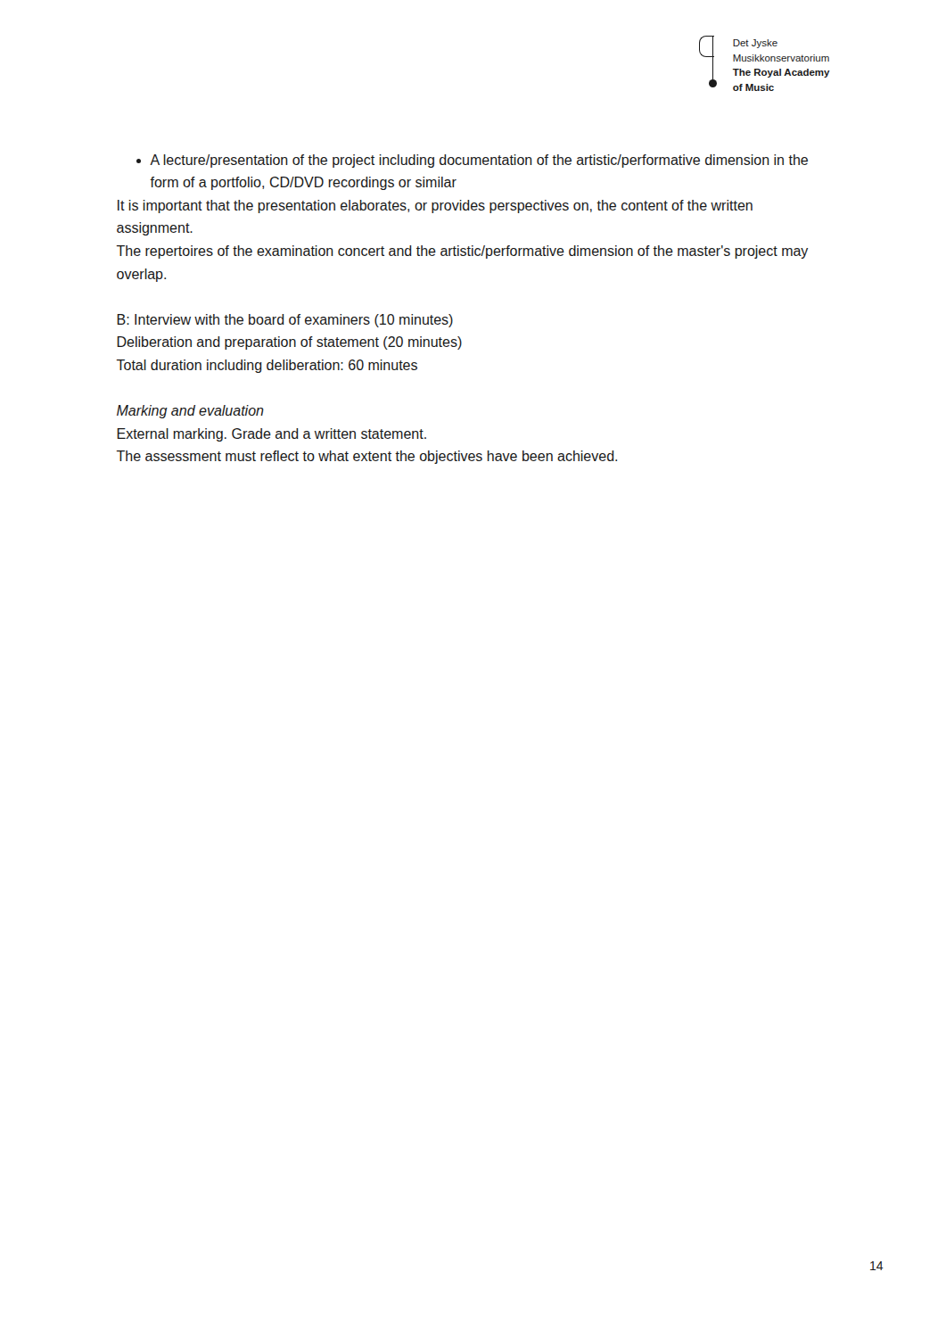Det Jyske
Musikkonservatorium
The Royal Academy
of Music
A lecture/presentation of the project including documentation of the artistic/performative dimension in the form of a portfolio, CD/DVD recordings or similar
It is important that the presentation elaborates, or provides perspectives on, the content of the written assignment.
The repertoires of the examination concert and the artistic/performative dimension of the master's project may overlap.
B: Interview with the board of examiners (10 minutes)
Deliberation and preparation of statement (20 minutes)
Total duration including deliberation: 60 minutes
Marking and evaluation
External marking. Grade and a written statement.
The assessment must reflect to what extent the objectives have been achieved.
14